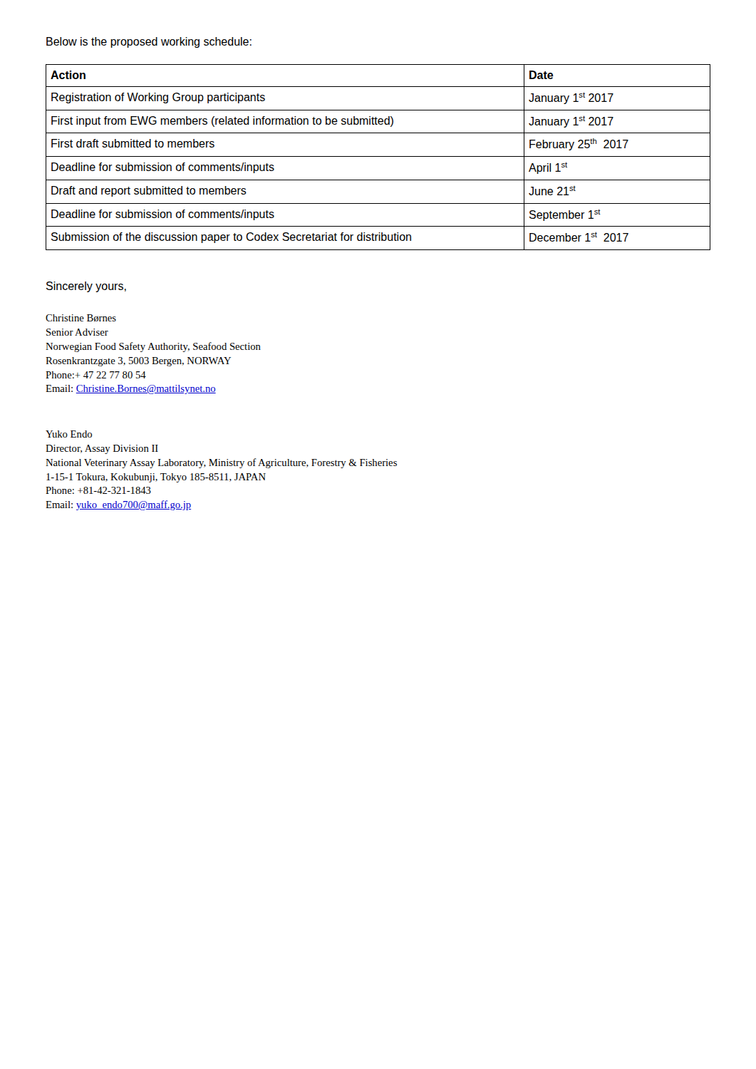Below is the proposed working schedule:
| Action | Date |
| --- | --- |
| Registration of Working Group participants | January 1 st 2017 |
| First input from EWG members (related information to be submitted) | January 1 st 2017 |
| First draft submitted to members | February 25 th 2017 |
| Deadline for submission of comments/inputs | April 1 st |
| Draft and report submitted to members | June 21 st |
| Deadline for submission of comments/inputs | September 1 st |
| Submission of the discussion paper to Codex Secretariat for distribution | December 1 st 2017 |
Sincerely yours,
Christine Børnes
Senior Adviser
Norwegian Food Safety Authority, Seafood Section
Rosenkrantzgate 3, 5003 Bergen, NORWAY
Phone:+ 47 22 77 80 54
Email: Christine.Bornes@mattilsynet.no
Yuko Endo
Director, Assay Division II
National Veterinary Assay Laboratory, Ministry of Agriculture, Forestry & Fisheries
1-15-1 Tokura, Kokubunji, Tokyo 185-8511, JAPAN
Phone: +81-42-321-1843
Email: yuko_endo700@maff.go.jp